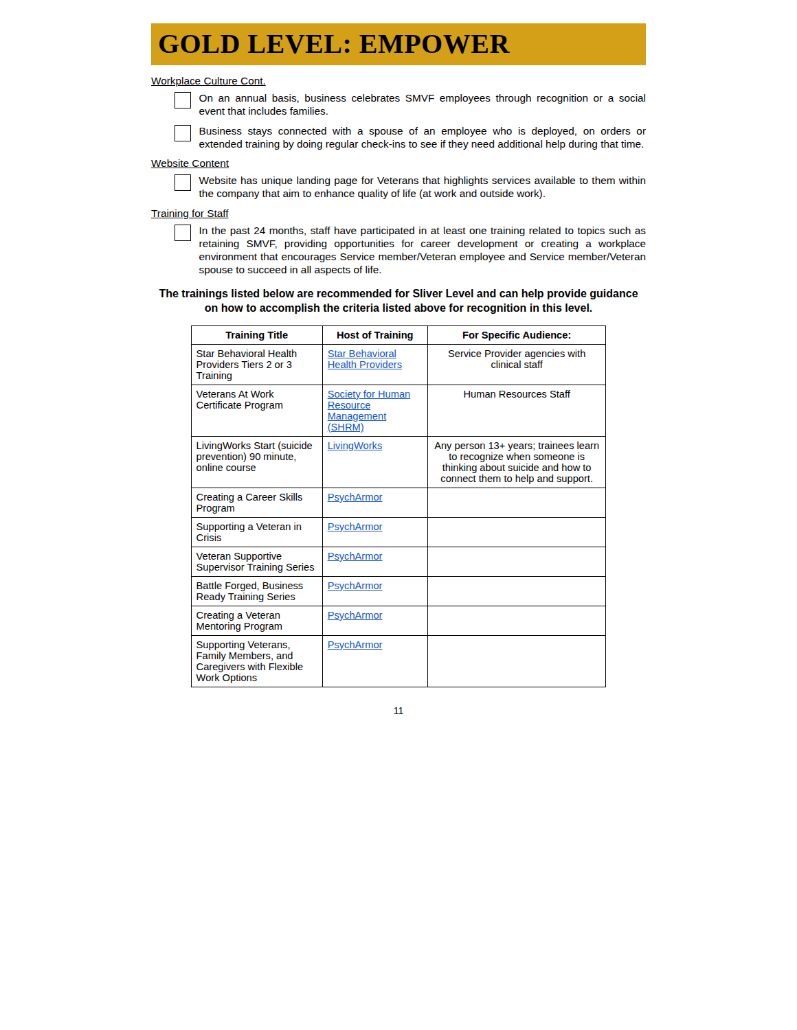GOLD LEVEL: EMPOWER
Workplace Culture Cont.
On an annual basis, business celebrates SMVF employees through recognition or a social event that includes families.
Business stays connected with a spouse of an employee who is deployed, on orders or extended training by doing regular check-ins to see if they need additional help during that time.
Website Content
Website has unique landing page for Veterans that highlights services available to them within the company that aim to enhance quality of life (at work and outside work).
Training for Staff
In the past 24 months, staff have participated in at least one training related to topics such as retaining SMVF, providing opportunities for career development or creating a workplace environment that encourages Service member/Veteran employee and Service member/Veteran spouse to succeed in all aspects of life.
The trainings listed below are recommended for Sliver Level and can help provide guidance on how to accomplish the criteria listed above for recognition in this level.
| Training Title | Host of Training | For Specific Audience: |
| --- | --- | --- |
| Star Behavioral Health Providers Tiers 2 or 3 Training | Star Behavioral Health Providers | Service Provider agencies with clinical staff |
| Veterans At Work Certificate Program | Society for Human Resource Management (SHRM) | Human Resources Staff |
| LivingWorks Start (suicide prevention) 90 minute, online course | LivingWorks | Any person 13+ years; trainees learn to recognize when someone is thinking about suicide and how to connect them to help and support. |
| Creating a Career Skills Program | PsychArmor | |
| Supporting a Veteran in Crisis | PsychArmor | |
| Veteran Supportive Supervisor Training Series | PsychArmor | |
| Battle Forged, Business Ready Training Series | PsychArmor | |
| Creating a Veteran Mentoring Program | PsychArmor | |
| Supporting Veterans, Family Members, and Caregivers with Flexible Work Options | PsychArmor | |
11